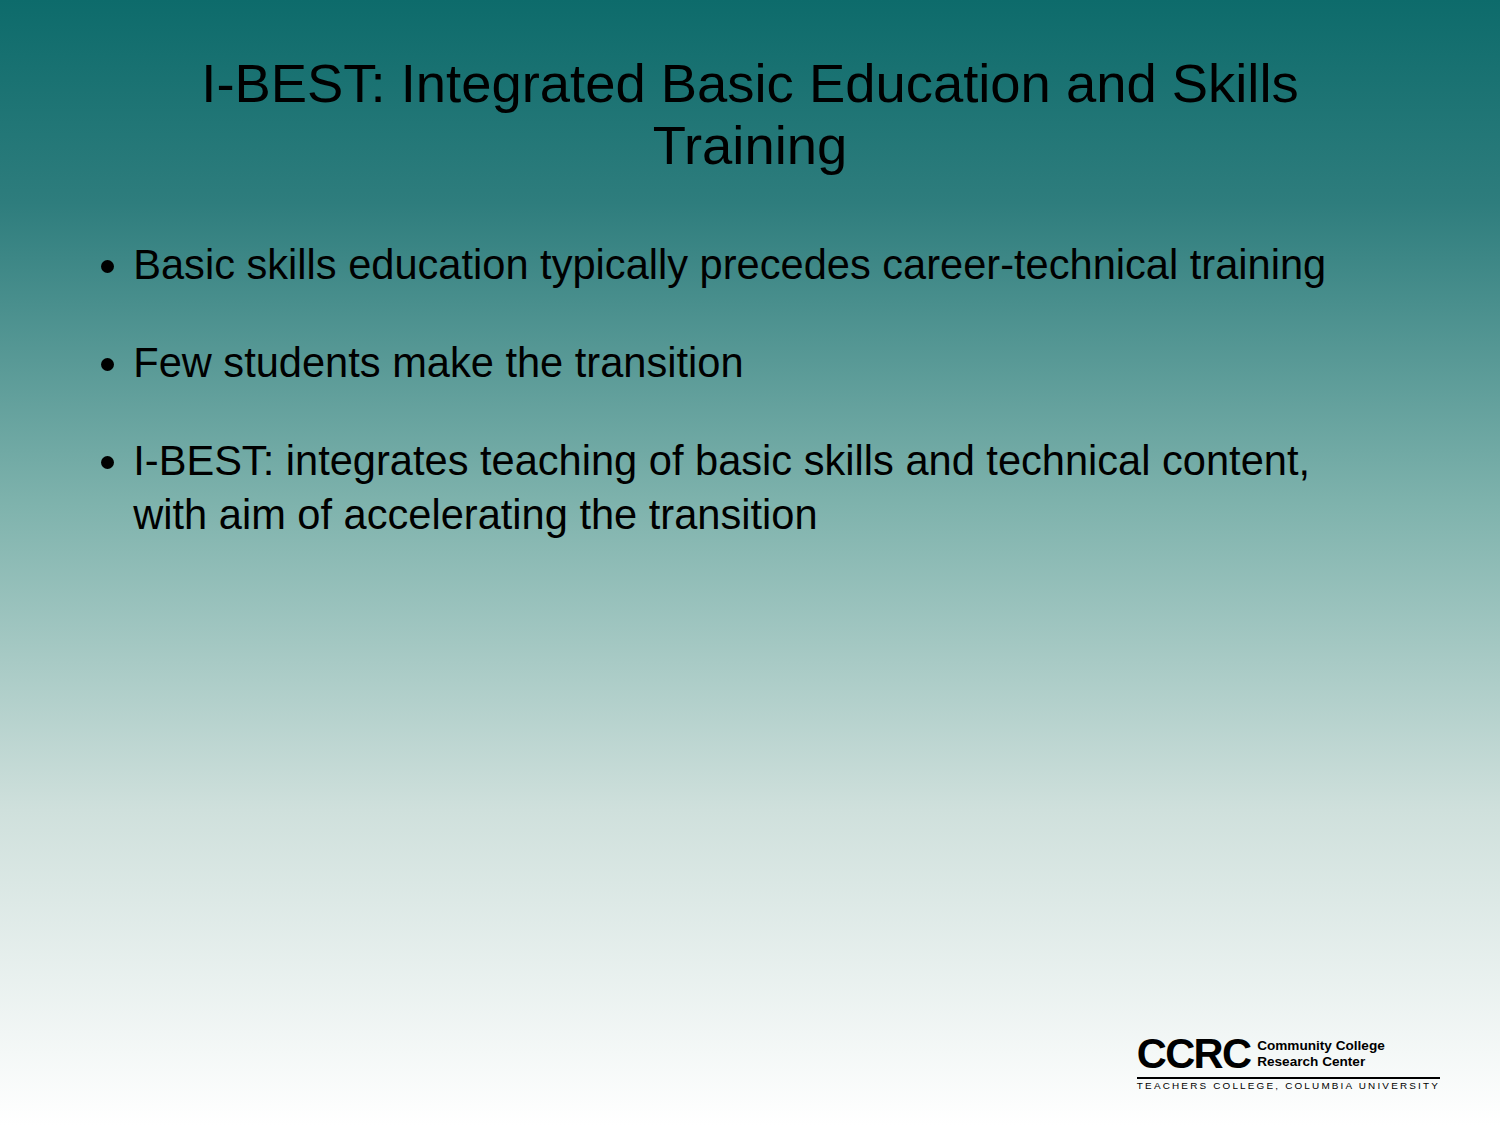I-BEST: Integrated Basic Education and Skills Training
Basic skills education typically precedes career-technical training
Few students make the transition
I-BEST: integrates teaching of basic skills and technical content, with aim of accelerating the transition
CCRC Community College
Research Center
TEACHERS COLLEGE, COLUMBIA UNIVERSITY